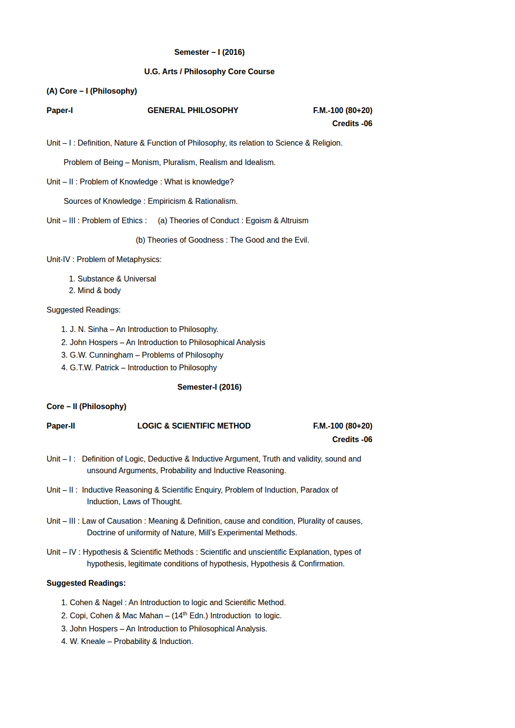Semester – I (2016)
U.G. Arts / Philosophy Core Course
(A) Core – I (Philosophy)
Paper-I GENERAL PHILOSOPHY F.M.-100 (80+20)
Credits -06
Unit – I : Definition, Nature & Function of Philosophy, its relation to Science & Religion.
Problem of Being – Monism, Pluralism, Realism and Idealism.
Unit – II : Problem of Knowledge : What is knowledge?
Sources of Knowledge : Empiricism & Rationalism.
Unit – III : Problem of Ethics : (a) Theories of Conduct : Egoism & Altruism
(b) Theories of Goodness : The Good and the Evil.
Unit-IV : Problem of Metaphysics:
Substance & Universal
Mind & body
Suggested Readings:
J. N. Sinha – An Introduction to Philosophy.
John Hospers – An Introduction to Philosophical Analysis
G.W. Cunningham – Problems of Philosophy
G.T.W. Patrick – Introduction to Philosophy
Semester-I (2016)
Core – II (Philosophy)
Paper-II LOGIC & SCIENTIFIC METHOD F.M.-100 (80+20)
Credits -06
Unit – I : Definition of Logic, Deductive & Inductive Argument, Truth and validity, sound and unsound Arguments, Probability and Inductive Reasoning.
Unit – II : Inductive Reasoning & Scientific Enquiry, Problem of Induction, Paradox of Induction, Laws of Thought.
Unit – III : Law of Causation : Meaning & Definition, cause and condition, Plurality of causes, Doctrine of uniformity of Nature, Mill’s Experimental Methods.
Unit – IV : Hypothesis & Scientific Methods : Scientific and unscientific Explanation, types of hypothesis, legitimate conditions of hypothesis, Hypothesis & Confirmation.
Suggested Readings:
Cohen & Nagel : An Introduction to logic and Scientific Method.
Copi, Cohen & Mac Mahan – (14th Edn.) Introduction to logic.
John Hospers – An Introduction to Philosophical Analysis.
W. Kneale – Probability & Induction.